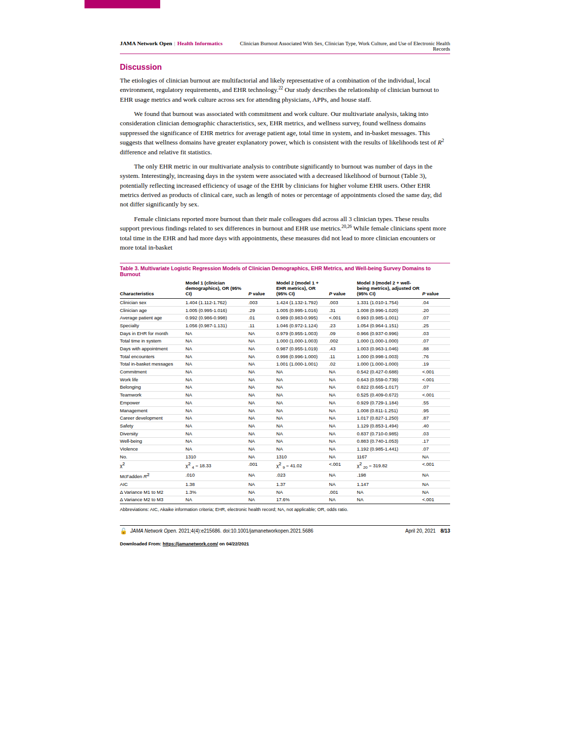JAMA Network Open | Health Informatics Clinician Burnout Associated With Sex, Clinician Type, Work Culture, and Use of Electronic Health Records
Discussion
The etiologies of clinician burnout are multifactorial and likely representative of a combination of the individual, local environment, regulatory requirements, and EHR technology.22 Our study describes the relationship of clinician burnout to EHR usage metrics and work culture across sex for attending physicians, APPs, and house staff.
We found that burnout was associated with commitment and work culture. Our multivariate analysis, taking into consideration clinician demographic characteristics, sex, EHR metrics, and wellness survey, found wellness domains suppressed the significance of EHR metrics for average patient age, total time in system, and in-basket messages. This suggests that wellness domains have greater explanatory power, which is consistent with the results of likelihoods test of R2 difference and relative fit statistics.
The only EHR metric in our multivariate analysis to contribute significantly to burnout was number of days in the system. Interestingly, increasing days in the system were associated with a decreased likelihood of burnout (Table 3), potentially reflecting increased efficiency of usage of the EHR by clinicians for higher volume EHR users. Other EHR metrics derived as products of clinical care, such as length of notes or percentage of appointments closed the same day, did not differ significantly by sex.
Female clinicians reported more burnout than their male colleagues did across all 3 clinician types. These results support previous findings related to sex differences in burnout and EHR use metrics.20,26 While female clinicians spent more total time in the EHR and had more days with appointments, these measures did not lead to more clinician encounters or more total in-basket
Table 3. Multivariate Logistic Regression Models of Clinician Demographics, EHR Metrics, and Well-being Survey Domains to Burnout
| Characteristics | Model 1 (clinician demographics), OR (95% CI) | P value | Model 2 (model 1 + EHR metrics), OR (95% CI) | P value | Model 3 (model 2 + well-being metrics), adjusted OR (95% CI) | P value |
| --- | --- | --- | --- | --- | --- | --- |
| Clinician sex | 1.404 (1.112-1.762) | .003 | 1.424 (1.132-1.792) | .003 | 1.331 (1.010-1.754) | .04 |
| Clinician age | 1.005 (0.995-1.016) | .29 | 1.005 (0.995-1.016) | .31 | 1.008 (0.996-1.020) | .20 |
| Average patient age | 0.992 (0.986-0.998) | .01 | 0.989 (0.983-0.995) | <.001 | 0.993 (0.985-1.001) | .07 |
| Specialty | 1.056 (0.987-1.131) | .11 | 1.046 (0.972-1.124) | .23 | 1.054 (0.964-1.151) | .25 |
| Days in EHR for month | NA | NA | 0.979 (0.955-1.003) | .09 | 0.966 (0.937-0.996) | .03 |
| Total time in system | NA | NA | 1.000 (1.000-1.003) | .002 | 1.000 (1.000-1.000) | .07 |
| Days with appointment | NA | NA | 0.987 (0.955-1.019) | .43 | 1.003 (0.963-1.046) | .88 |
| Total encounters | NA | NA | 0.998 (0.996-1.000) | .11 | 1.000 (0.998-1.003) | .76 |
| Total in-basket messages | NA | NA | 1.001 (1.000-1.001) | .02 | 1.000 (1.000-1.000) | .19 |
| Commitment | NA | NA | NA | NA | 0.542 (0.427-0.688) | <.001 |
| Work life | NA | NA | NA | NA | 0.643 (0.559-0.739) | <.001 |
| Belonging | NA | NA | NA | NA | 0.822 (0.665-1.017) | .07 |
| Teamwork | NA | NA | NA | NA | 0.525 (0.409-0.672) | <.001 |
| Empower | NA | NA | NA | NA | 0.929 (0.729-1.184) | .55 |
| Management | NA | NA | NA | NA | 1.008 (0.811-1.251) | .95 |
| Career development | NA | NA | NA | NA | 1.017 (0.827-1.250) | .87 |
| Safety | NA | NA | NA | NA | 1.129 (0.853-1.494) | .40 |
| Diversity | NA | NA | NA | NA | 0.837 (0.710-0.985) | .03 |
| Well-being | NA | NA | NA | NA | 0.883 (0.740-1.053) | .17 |
| Violence | NA | NA | NA | NA | 1.192 (0.985-1.441) | .07 |
| No. | 1310 | NA | 1310 | NA | 1167 | NA |
| χ 2 | χ 2 4 = 18.33 | .001 | χ 2 9 = 41.02 | <.001 | χ 2 20 = 319.82 | <.001 |
| McFadden R 2 | .010 | NA | .023 | NA | .198 | NA |
| AIC | 1.38 | NA | 1.37 | NA | 1.147 | NA |
| Δ Variance M1 to M2 | 1.3% | NA | NA | .001 | NA | NA |
| Δ Variance M2 to M3 | NA | NA | 17.6% | NA | NA | <.001 |
Abbreviations: AIC, Akaike information criteria; EHR, electronic health record; NA, not applicable; OR, odds ratio.
🔓 JAMA Network Open. 2021;4(4):e215686. doi:10.1001/jamanetworkopen.2021.5686 April 20, 20218/13
Downloaded From: https://jamanetwork.com/ on 04/22/2021